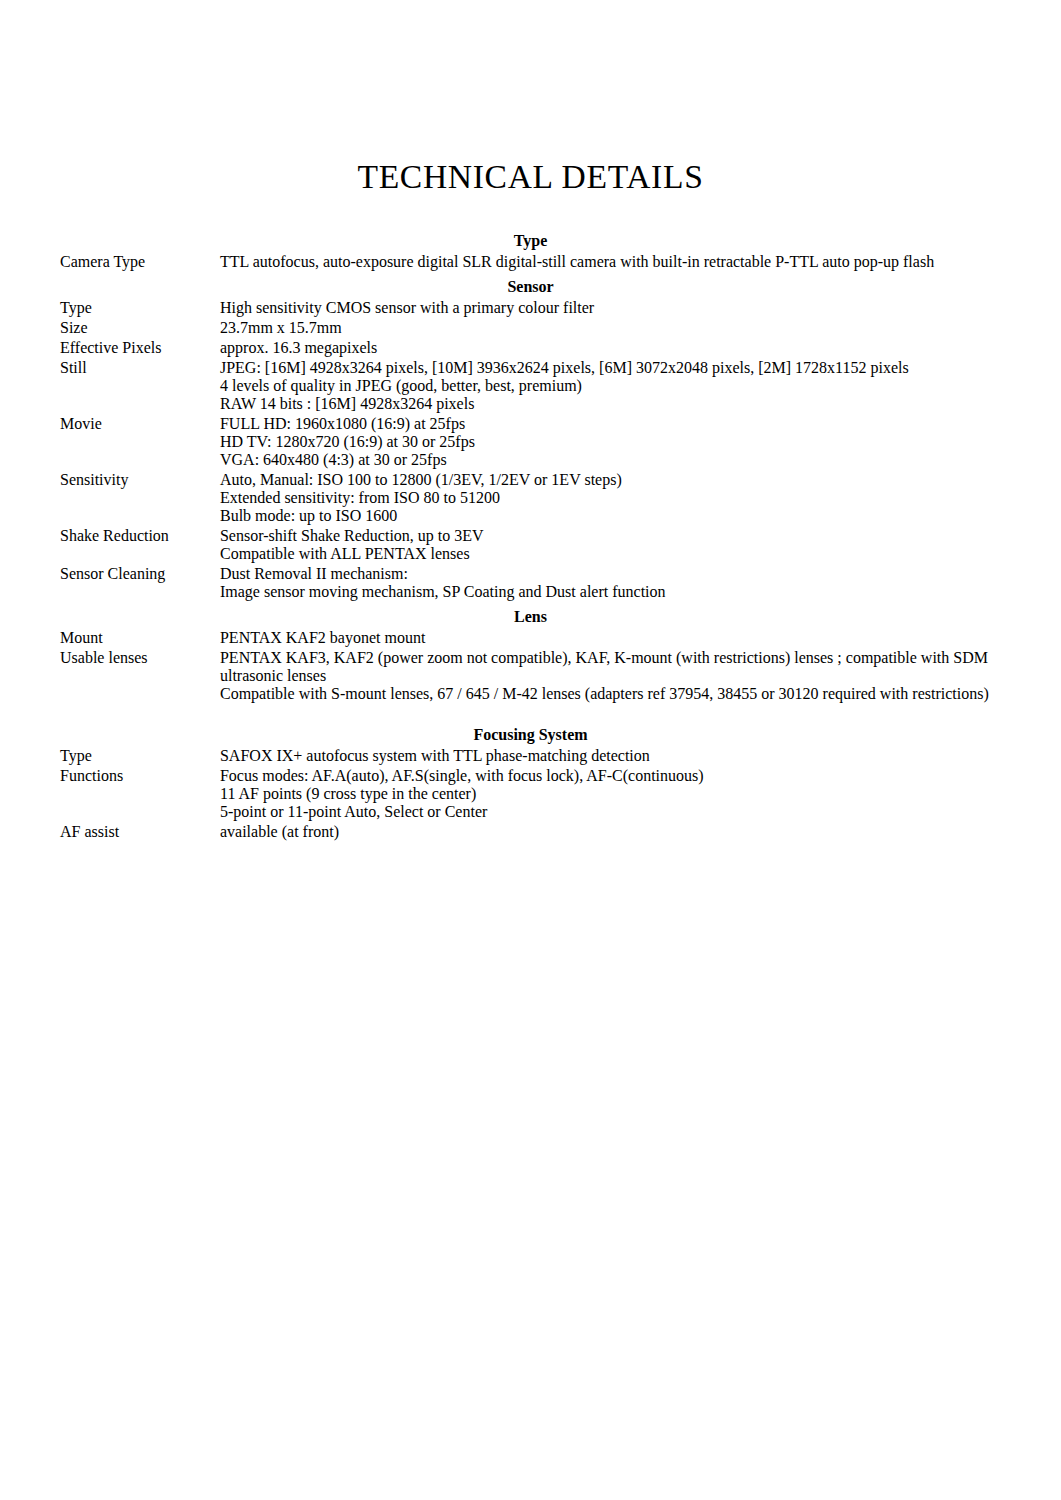TECHNICAL DETAILS
| Type |
| Camera Type | TTL autofocus, auto-exposure digital SLR digital-still camera with built-in retractable P-TTL auto pop-up flash |
| Sensor |
| Type | High sensitivity CMOS sensor with a primary colour filter |
| Size | 23.7mm x 15.7mm |
| Effective Pixels | approx. 16.3 megapixels |
| Still | JPEG: [16M] 4928x3264 pixels, [10M] 3936x2624 pixels, [6M] 3072x2048 pixels, [2M] 1728x1152 pixels 4 levels of quality in JPEG (good, better, best, premium) RAW 14 bits : [16M] 4928x3264 pixels |
| Movie | FULL HD: 1960x1080 (16:9) at 25fps HD TV: 1280x720 (16:9) at 30 or 25fps VGA: 640x480 (4:3) at 30 or 25fps |
| Sensitivity | Auto, Manual: ISO 100 to 12800 (1/3EV, 1/2EV or 1EV steps) Extended sensitivity: from ISO 80 to 51200 Bulb mode: up to ISO 1600 |
| Shake Reduction | Sensor-shift Shake Reduction, up to 3EV Compatible with ALL PENTAX lenses |
| Sensor Cleaning | Dust Removal II mechanism: Image sensor moving mechanism, SP Coating and Dust alert function |
| Lens |
| Mount | PENTAX KAF2 bayonet mount |
| Usable lenses | PENTAX KAF3, KAF2 (power zoom not compatible), KAF, K-mount (with restrictions) lenses ; compatible with SDM ultrasonic lenses Compatible with S-mount lenses, 67 / 645 / M-42 lenses (adapters ref 37954, 38455 or 30120 required with restrictions) |
| Focusing System |
| Type | SAFOX IX+ autofocus system with TTL phase-matching detection |
| Functions | Focus modes: AF.A(auto), AF.S(single, with focus lock), AF-C(continuous) 11 AF points (9 cross type in the center) 5-point or 11-point Auto, Select or Center |
| AF assist | available (at front) |